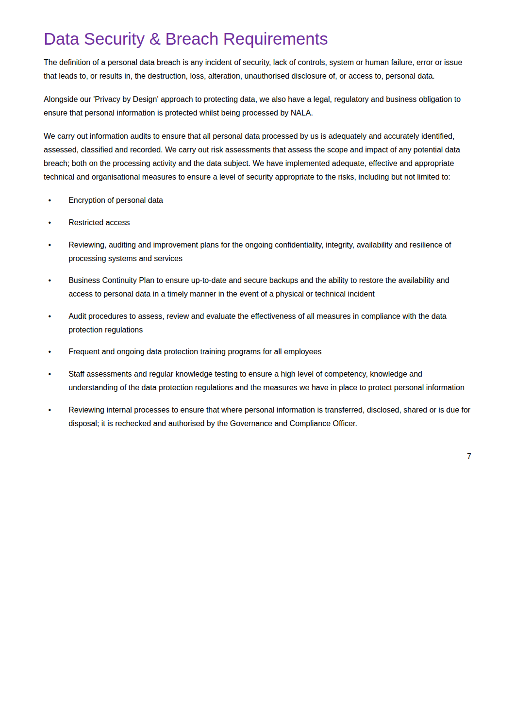Data Security & Breach Requirements
The definition of a personal data breach is any incident of security, lack of controls, system or human failure, error or issue that leads to, or results in, the destruction, loss, alteration, unauthorised disclosure of, or access to, personal data.
Alongside our 'Privacy by Design' approach to protecting data, we also have a legal, regulatory and business obligation to ensure that personal information is protected whilst being processed by NALA.
We carry out information audits to ensure that all personal data processed by us is adequately and accurately identified, assessed, classified and recorded. We carry out risk assessments that assess the scope and impact of any potential data breach; both on the processing activity and the data subject. We have implemented adequate, effective and appropriate technical and organisational measures to ensure a level of security appropriate to the risks, including but not limited to:
Encryption of personal data
Restricted access
Reviewing, auditing and improvement plans for the ongoing confidentiality, integrity, availability and resilience of processing systems and services
Business Continuity Plan to ensure up-to-date and secure backups and the ability to restore the availability and access to personal data in a timely manner in the event of a physical or technical incident
Audit procedures to assess, review and evaluate the effectiveness of all measures in compliance with the data protection regulations
Frequent and ongoing data protection training programs for all employees
Staff assessments and regular knowledge testing to ensure a high level of competency, knowledge and understanding of the data protection regulations and the measures we have in place to protect personal information
Reviewing internal processes to ensure that where personal information is transferred, disclosed, shared or is due for disposal; it is rechecked and authorised by the Governance and Compliance Officer.
7